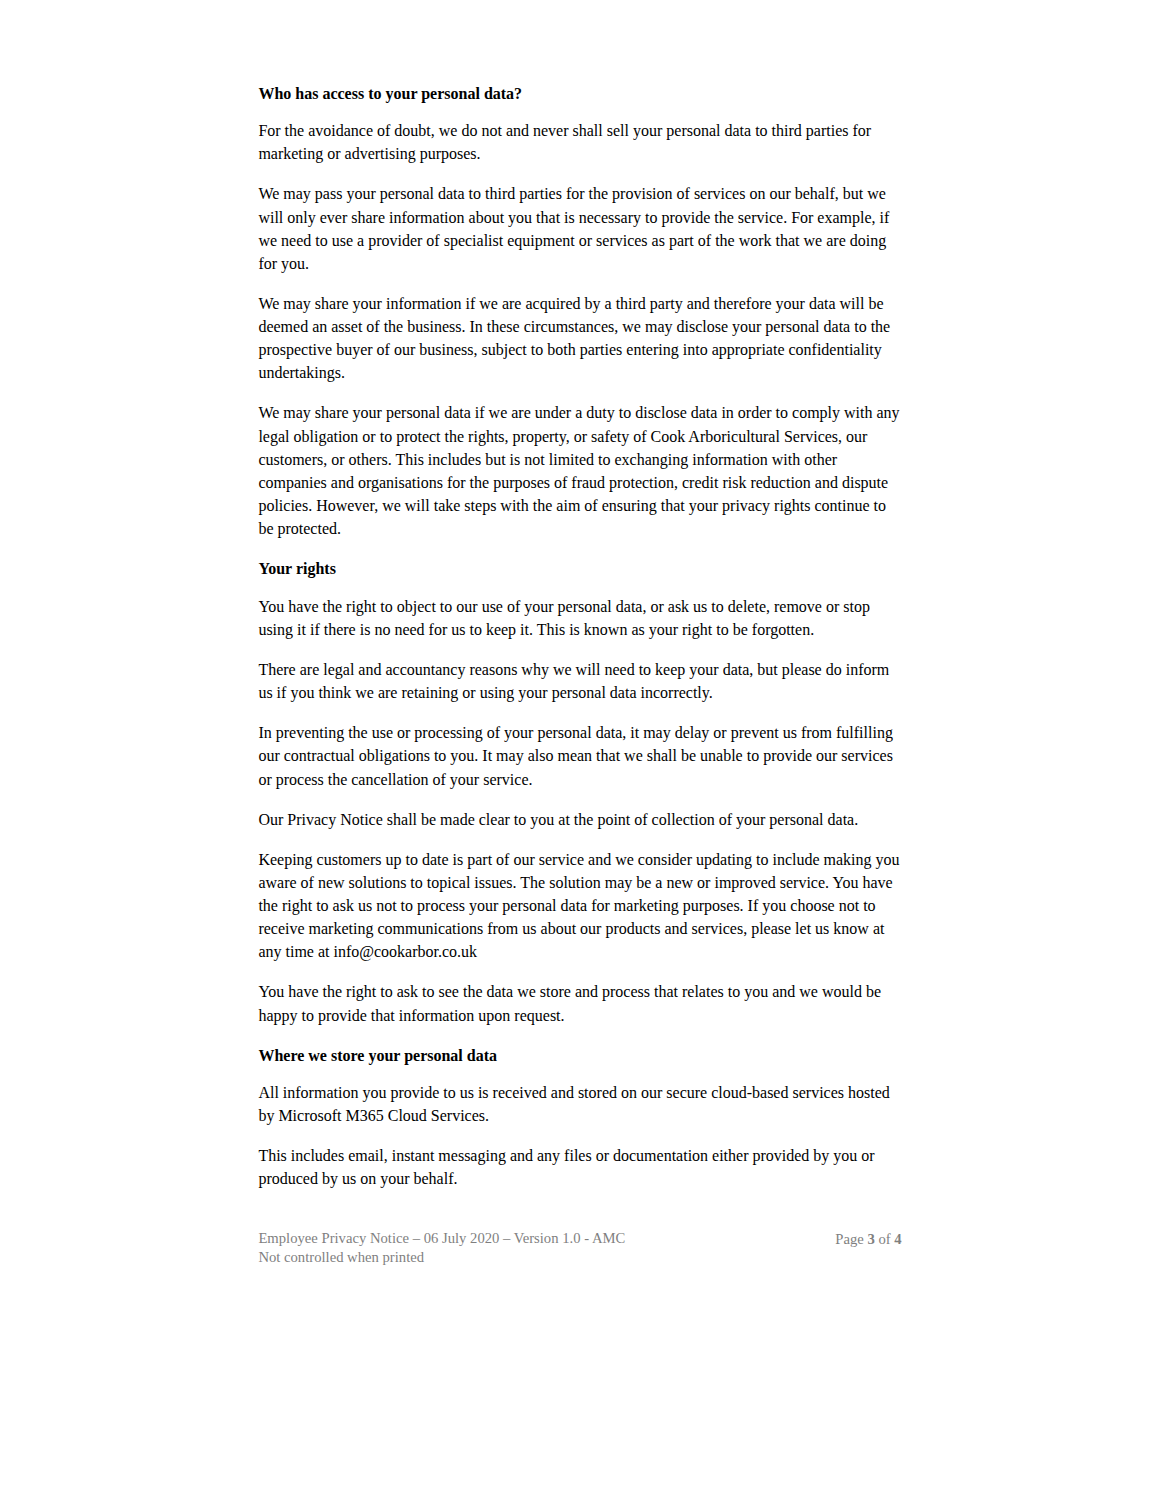Who has access to your personal data?
For the avoidance of doubt, we do not and never shall sell your personal data to third parties for marketing or advertising purposes.
We may pass your personal data to third parties for the provision of services on our behalf, but we will only ever share information about you that is necessary to provide the service. For example, if we need to use a provider of specialist equipment or services as part of the work that we are doing for you.
We may share your information if we are acquired by a third party and therefore your data will be deemed an asset of the business. In these circumstances, we may disclose your personal data to the prospective buyer of our business, subject to both parties entering into appropriate confidentiality undertakings.
We may share your personal data if we are under a duty to disclose data in order to comply with any legal obligation or to protect the rights, property, or safety of Cook Arboricultural Services, our customers, or others. This includes but is not limited to exchanging information with other companies and organisations for the purposes of fraud protection, credit risk reduction and dispute policies. However, we will take steps with the aim of ensuring that your privacy rights continue to be protected.
Your rights
You have the right to object to our use of your personal data, or ask us to delete, remove or stop using it if there is no need for us to keep it. This is known as your right to be forgotten.
There are legal and accountancy reasons why we will need to keep your data, but please do inform us if you think we are retaining or using your personal data incorrectly.
In preventing the use or processing of your personal data, it may delay or prevent us from fulfilling our contractual obligations to you. It may also mean that we shall be unable to provide our services or process the cancellation of your service.
Our Privacy Notice shall be made clear to you at the point of collection of your personal data.
Keeping customers up to date is part of our service and we consider updating to include making you aware of new solutions to topical issues. The solution may be a new or improved service. You have the right to ask us not to process your personal data for marketing purposes. If you choose not to receive marketing communications from us about our products and services, please let us know at any time at info@cookarbor.co.uk
You have the right to ask to see the data we store and process that relates to you and we would be happy to provide that information upon request.
Where we store your personal data
All information you provide to us is received and stored on our secure cloud-based services hosted by Microsoft M365 Cloud Services.
This includes email, instant messaging and any files or documentation either provided by you or produced by us on your behalf.
Employee Privacy Notice – 06 July 2020 – Version 1.0 - AMC
Not controlled when printed
Page 3 of 4